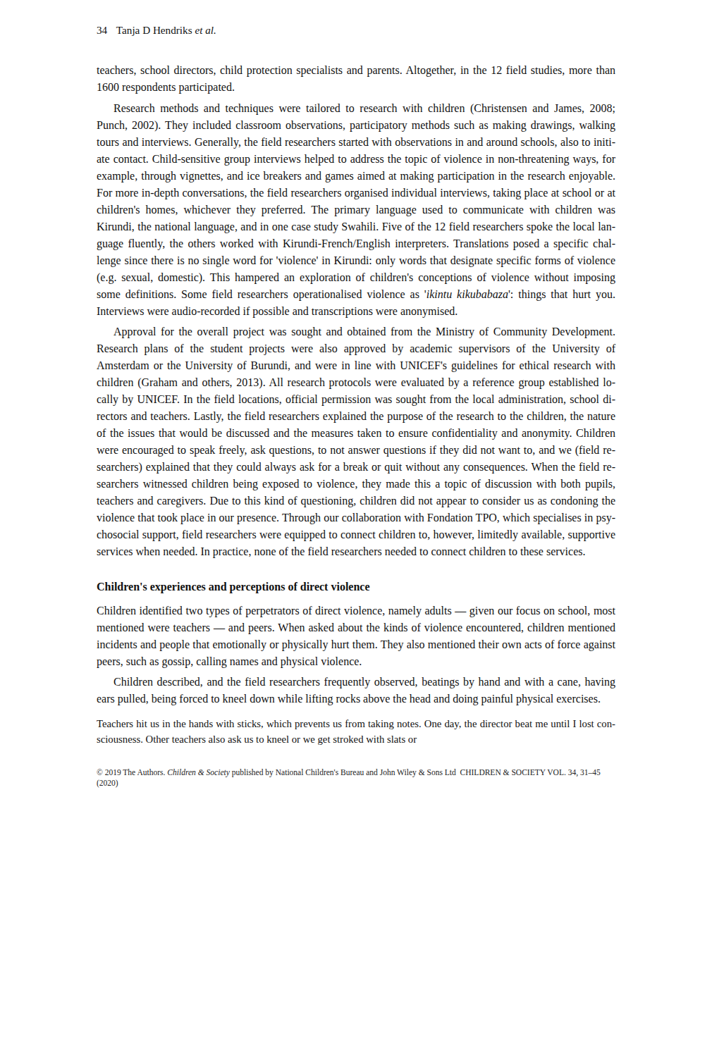34 Tanja D Hendriks et al.
teachers, school directors, child protection specialists and parents. Altogether, in the 12 field studies, more than 1600 respondents participated.
Research methods and techniques were tailored to research with children (Christensen and James, 2008; Punch, 2002). They included classroom observations, participatory methods such as making drawings, walking tours and interviews. Generally, the field researchers started with observations in and around schools, also to initiate contact. Child-sensitive group interviews helped to address the topic of violence in non-threatening ways, for example, through vignettes, and ice breakers and games aimed at making participation in the research enjoyable. For more in-depth conversations, the field researchers organised individual interviews, taking place at school or at children's homes, whichever they preferred. The primary language used to communicate with children was Kirundi, the national language, and in one case study Swahili. Five of the 12 field researchers spoke the local language fluently, the others worked with Kirundi-French/English interpreters. Translations posed a specific challenge since there is no single word for 'violence' in Kirundi: only words that designate specific forms of violence (e.g. sexual, domestic). This hampered an exploration of children's conceptions of violence without imposing some definitions. Some field researchers operationalised violence as 'ikintu kikubabaza': things that hurt you. Interviews were audio-recorded if possible and transcriptions were anonymised.
Approval for the overall project was sought and obtained from the Ministry of Community Development. Research plans of the student projects were also approved by academic supervisors of the University of Amsterdam or the University of Burundi, and were in line with UNICEF's guidelines for ethical research with children (Graham and others, 2013). All research protocols were evaluated by a reference group established locally by UNICEF. In the field locations, official permission was sought from the local administration, school directors and teachers. Lastly, the field researchers explained the purpose of the research to the children, the nature of the issues that would be discussed and the measures taken to ensure confidentiality and anonymity. Children were encouraged to speak freely, ask questions, to not answer questions if they did not want to, and we (field researchers) explained that they could always ask for a break or quit without any consequences. When the field researchers witnessed children being exposed to violence, they made this a topic of discussion with both pupils, teachers and caregivers. Due to this kind of questioning, children did not appear to consider us as condoning the violence that took place in our presence. Through our collaboration with Fondation TPO, which specialises in psychosocial support, field researchers were equipped to connect children to, however, limitedly available, supportive services when needed. In practice, none of the field researchers needed to connect children to these services.
Children's experiences and perceptions of direct violence
Children identified two types of perpetrators of direct violence, namely adults — given our focus on school, most mentioned were teachers — and peers. When asked about the kinds of violence encountered, children mentioned incidents and people that emotionally or physically hurt them. They also mentioned their own acts of force against peers, such as gossip, calling names and physical violence.
Children described, and the field researchers frequently observed, beatings by hand and with a cane, having ears pulled, being forced to kneel down while lifting rocks above the head and doing painful physical exercises.
Teachers hit us in the hands with sticks, which prevents us from taking notes. One day, the director beat me until I lost consciousness. Other teachers also ask us to kneel or we get stroked with slats or
© 2019 The Authors. Children & Society published by National Children's Bureau and John Wiley & Sons Ltd CHILDREN & SOCIETY VOL. 34, 31–45 (2020)